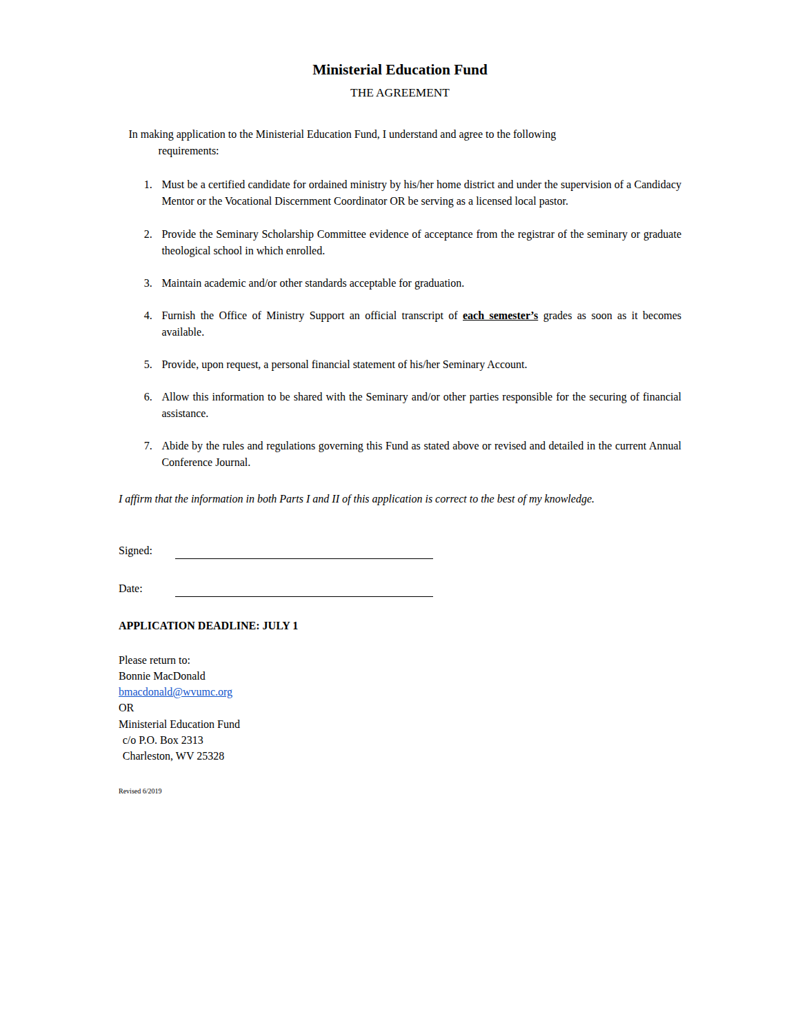Ministerial Education Fund
THE AGREEMENT
In making application to the Ministerial Education Fund, I understand and agree to the following requirements:
Must be a certified candidate for ordained ministry by his/her home district and under the supervision of a Candidacy Mentor or the Vocational Discernment Coordinator OR be serving as a licensed local pastor.
Provide the Seminary Scholarship Committee evidence of acceptance from the registrar of the seminary or graduate theological school in which enrolled.
Maintain academic and/or other standards acceptable for graduation.
Furnish the Office of Ministry Support an official transcript of each semester’s grades as soon as it becomes available.
Provide, upon request, a personal financial statement of his/her Seminary Account.
Allow this information to be shared with the Seminary and/or other parties responsible for the securing of financial assistance.
Abide by the rules and regulations governing this Fund as stated above or revised and detailed in the current Annual Conference Journal.
I affirm that the information in both Parts I and II of this application is correct to the best of my knowledge.
Signed:
Date:
APPLICATION DEADLINE: JULY 1
Please return to:
Bonnie MacDonald
bmacdonald@wvumc.org
OR
Ministerial Education Fund
c/o P.O. Box 2313
Charleston, WV 25328
Revised 6/2019